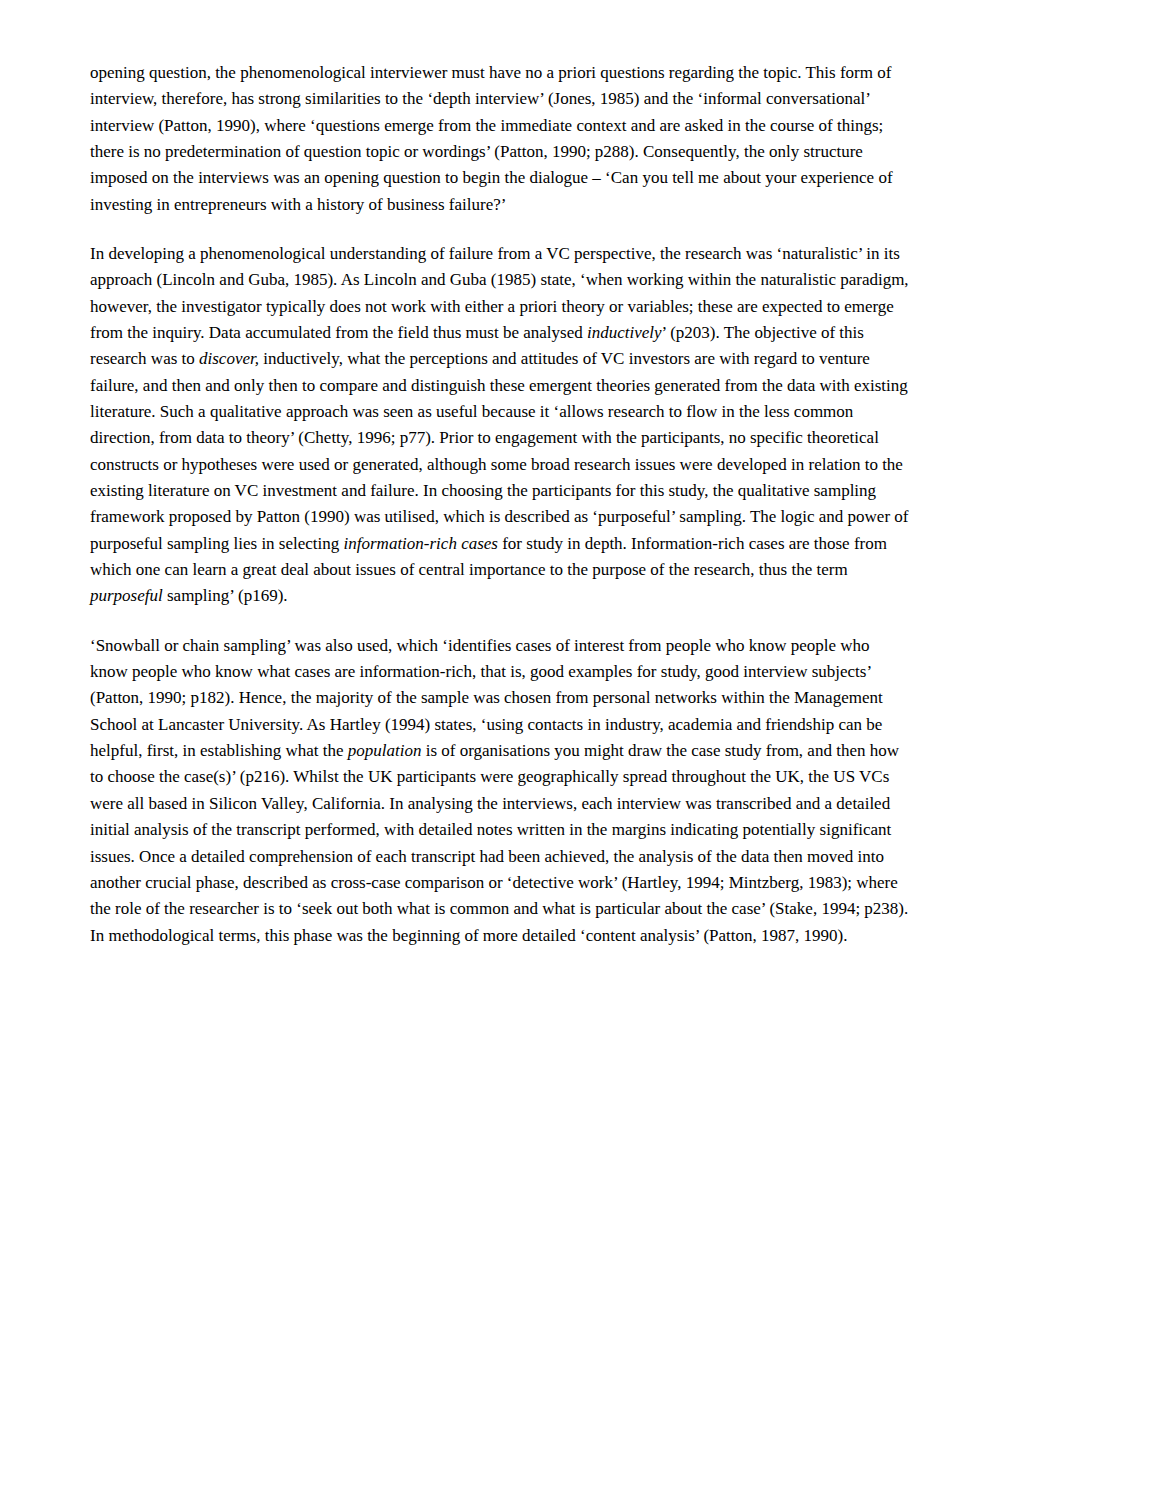opening question, the phenomenological interviewer must have no a priori questions regarding the topic. This form of interview, therefore, has strong similarities to the ‘depth interview’ (Jones, 1985) and the ‘informal conversational’ interview (Patton, 1990), where ‘questions emerge from the immediate context and are asked in the course of things; there is no predetermination of question topic or wordings’ (Patton, 1990; p288). Consequently, the only structure imposed on the interviews was an opening question to begin the dialogue – ‘Can you tell me about your experience of investing in entrepreneurs with a history of business failure?’
In developing a phenomenological understanding of failure from a VC perspective, the research was ‘naturalistic’ in its approach (Lincoln and Guba, 1985). As Lincoln and Guba (1985) state, ‘when working within the naturalistic paradigm, however, the investigator typically does not work with either a priori theory or variables; these are expected to emerge from the inquiry. Data accumulated from the field thus must be analysed inductively’ (p203). The objective of this research was to discover, inductively, what the perceptions and attitudes of VC investors are with regard to venture failure, and then and only then to compare and distinguish these emergent theories generated from the data with existing literature. Such a qualitative approach was seen as useful because it ‘allows research to flow in the less common direction, from data to theory’ (Chetty, 1996; p77). Prior to engagement with the participants, no specific theoretical constructs or hypotheses were used or generated, although some broad research issues were developed in relation to the existing literature on VC investment and failure. In choosing the participants for this study, the qualitative sampling framework proposed by Patton (1990) was utilised, which is described as ‘purposeful’ sampling. The logic and power of purposeful sampling lies in selecting information-rich cases for study in depth. Information-rich cases are those from which one can learn a great deal about issues of central importance to the purpose of the research, thus the term purposeful sampling’ (p169).
‘Snowball or chain sampling’ was also used, which ‘identifies cases of interest from people who know people who know people who know what cases are information-rich, that is, good examples for study, good interview subjects’ (Patton, 1990; p182). Hence, the majority of the sample was chosen from personal networks within the Management School at Lancaster University. As Hartley (1994) states, ‘using contacts in industry, academia and friendship can be helpful, first, in establishing what the population is of organisations you might draw the case study from, and then how to choose the case(s)’ (p216). Whilst the UK participants were geographically spread throughout the UK, the US VCs were all based in Silicon Valley, California. In analysing the interviews, each interview was transcribed and a detailed initial analysis of the transcript performed, with detailed notes written in the margins indicating potentially significant issues. Once a detailed comprehension of each transcript had been achieved, the analysis of the data then moved into another crucial phase, described as cross-case comparison or ‘detective work’ (Hartley, 1994; Mintzberg, 1983); where the role of the researcher is to ‘seek out both what is common and what is particular about the case’ (Stake, 1994; p238). In methodological terms, this phase was the beginning of more detailed ‘content analysis’ (Patton, 1987, 1990).